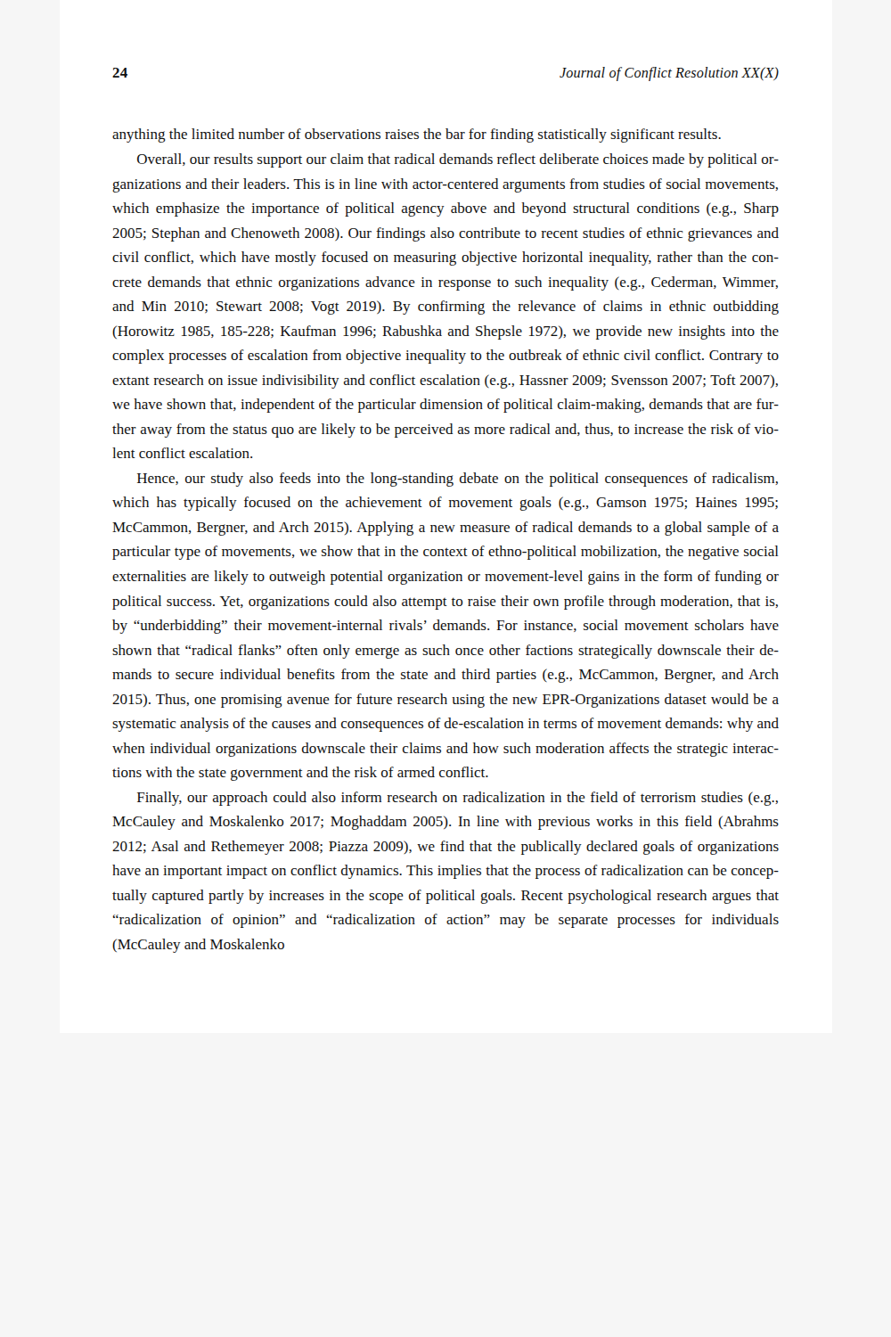24 Journal of Conflict Resolution XX(X)
anything the limited number of observations raises the bar for finding statistically significant results.
Overall, our results support our claim that radical demands reflect deliberate choices made by political organizations and their leaders. This is in line with actor-centered arguments from studies of social movements, which emphasize the importance of political agency above and beyond structural conditions (e.g., Sharp 2005; Stephan and Chenoweth 2008). Our findings also contribute to recent studies of ethnic grievances and civil conflict, which have mostly focused on measuring objective horizontal inequality, rather than the concrete demands that ethnic organizations advance in response to such inequality (e.g., Cederman, Wimmer, and Min 2010; Stewart 2008; Vogt 2019). By confirming the relevance of claims in ethnic outbidding (Horowitz 1985, 185-228; Kaufman 1996; Rabushka and Shepsle 1972), we provide new insights into the complex processes of escalation from objective inequality to the outbreak of ethnic civil conflict. Contrary to extant research on issue indivisibility and conflict escalation (e.g., Hassner 2009; Svensson 2007; Toft 2007), we have shown that, independent of the particular dimension of political claim-making, demands that are further away from the status quo are likely to be perceived as more radical and, thus, to increase the risk of violent conflict escalation.
Hence, our study also feeds into the long-standing debate on the political consequences of radicalism, which has typically focused on the achievement of movement goals (e.g., Gamson 1975; Haines 1995; McCammon, Bergner, and Arch 2015). Applying a new measure of radical demands to a global sample of a particular type of movements, we show that in the context of ethno-political mobilization, the negative social externalities are likely to outweigh potential organization or movement-level gains in the form of funding or political success. Yet, organizations could also attempt to raise their own profile through moderation, that is, by “underbidding” their movement-internal rivals’ demands. For instance, social movement scholars have shown that “radical flanks” often only emerge as such once other factions strategically downscale their demands to secure individual benefits from the state and third parties (e.g., McCammon, Bergner, and Arch 2015). Thus, one promising avenue for future research using the new EPR-Organizations dataset would be a systematic analysis of the causes and consequences of de-escalation in terms of movement demands: why and when individual organizations downscale their claims and how such moderation affects the strategic interactions with the state government and the risk of armed conflict.
Finally, our approach could also inform research on radicalization in the field of terrorism studies (e.g., McCauley and Moskalenko 2017; Moghaddam 2005). In line with previous works in this field (Abrahms 2012; Asal and Rethemeyer 2008; Piazza 2009), we find that the publically declared goals of organizations have an important impact on conflict dynamics. This implies that the process of radicalization can be conceptually captured partly by increases in the scope of political goals. Recent psychological research argues that “radicalization of opinion” and “radicalization of action” may be separate processes for individuals (McCauley and Moskalenko